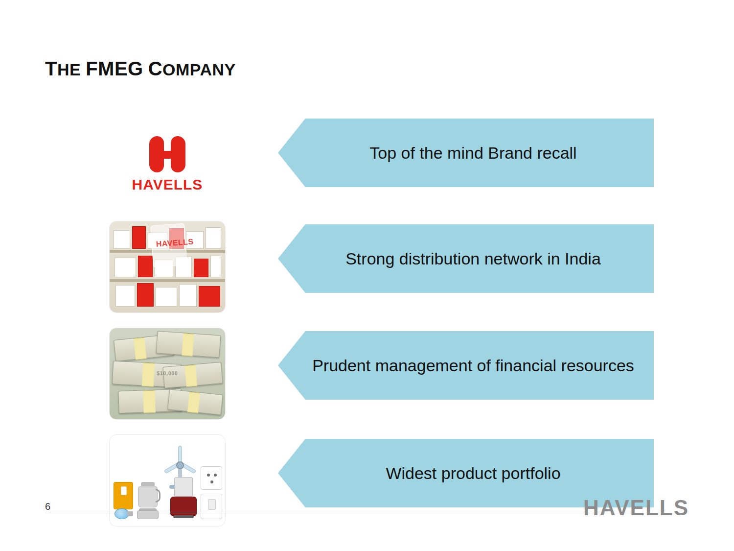THE FMEG COMPANY
HAVELLS
Top of the mind Brand recall
HAVELLS
Strong distribution network in India
$10,000
Prudent management of financial resources
Widest product portfolio
6 HAVELLS